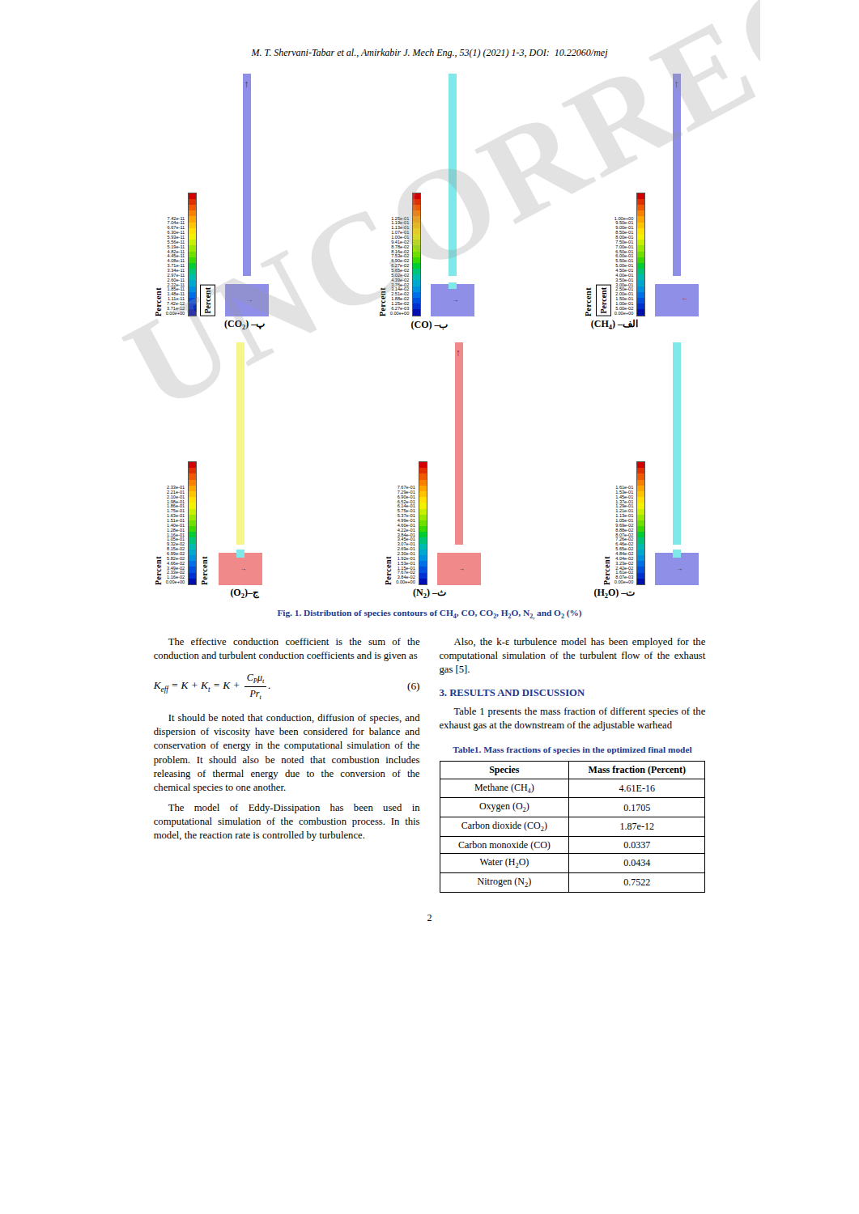M. T. Shervani-Tabar et al., Amirkabir J. Mech Eng., 53(1) (2021) 1-3, DOI: 10.22060/mej
UNCORRECTED PROOF
Percent
7.42e-117.04e-116.67e-116.30e-115.93e-115.56e-115.19e-114.82e-114.45e-114.08e-113.71e-113.34e-112.97e-112.60e-112.22e-111.85e-111.48e-111.11e-117.42e-123.71e-120.00e+00
Percent
↑
→
Percent
1.25e-011.19e-011.13e-011.07e-011.00e-019.41e-028.78e-028.16e-027.53e-026.90e-026.27e-025.65e-025.02e-024.39e-023.76e-023.14e-022.51e-021.88e-021.25e-026.27e-030.00e+00
→
Percent
Percent
1.00e+009.50e-019.00e-018.50e-018.00e-017.50e-017.00e-016.50e-016.00e-015.50e-015.00e-014.50e-014.00e-013.50e-013.00e-012.50e-012.00e-011.50e-011.00e-015.00e-020.00e+00
↑
←
(CO2) –پ
(CO) –ب
(CH4) –الف
Percent
2.33e-012.21e-012.10e-011.98e-011.86e-011.75e-011.63e-011.51e-011.40e-011.28e-011.16e-011.05e-019.32e-028.15e-026.99e-025.82e-024.66e-023.49e-022.33e-021.16e-020.00e+00
Percent
→
Percent
7.67e-017.29e-016.90e-016.52e-016.14e-015.75e-015.37e-014.99e-014.60e-014.22e-013.84e-013.45e-013.07e-012.69e-012.30e-011.92e-011.53e-011.15e-017.67e-023.84e-020.00e+00
↑
→
Percent
1.61e-011.53e-011.45e-011.37e-011.29e-011.21e-011.13e-011.05e-019.69e-028.88e-028.07e-027.26e-026.46e-025.65e-024.84e-024.04e-023.23e-022.42e-021.61e-028.07e-030.00e+00
→
(O2)–ج
(N2) –ث
(H2O) –ت
Fig. 1. Distribution of species contours of CH4, CO, CO2, H2O, N2, and O2 (%)
The effective conduction coefficient is the sum of the conduction and turbulent conduction coefficients and is given as
Keff = K + Kt = K + CPμt Prt . (6)
It should be noted that conduction, diffusion of species, and dispersion of viscosity have been considered for balance and conservation of energy in the computational simulation of the problem. It should also be noted that combustion includes releasing of thermal energy due to the conversion of the chemical species to one another.
The model of Eddy-Dissipation has been used in computational simulation of the combustion process. In this model, the reaction rate is controlled by turbulence.
Also, the k-ε turbulence model has been employed for the computational simulation of the turbulent flow of the exhaust gas [5].
3. RESULTS AND DISCUSSION
Table 1 presents the mass fraction of different species of the exhaust gas at the downstream of the adjustable warhead
Table1. Mass fractions of species in the optimized final model
| Species | Mass fraction (Percent) |
| --- | --- |
| Methane (CH 4 ) | 4.61E-16 |
| Oxygen (O 2 ) | 0.1705 |
| Carbon dioxide (CO 2 ) | 1.87e-12 |
| Carbon monoxide (CO) | 0.0337 |
| Water (H 2 O) | 0.0434 |
| Nitrogen (N 2 ) | 0.7522 |
2